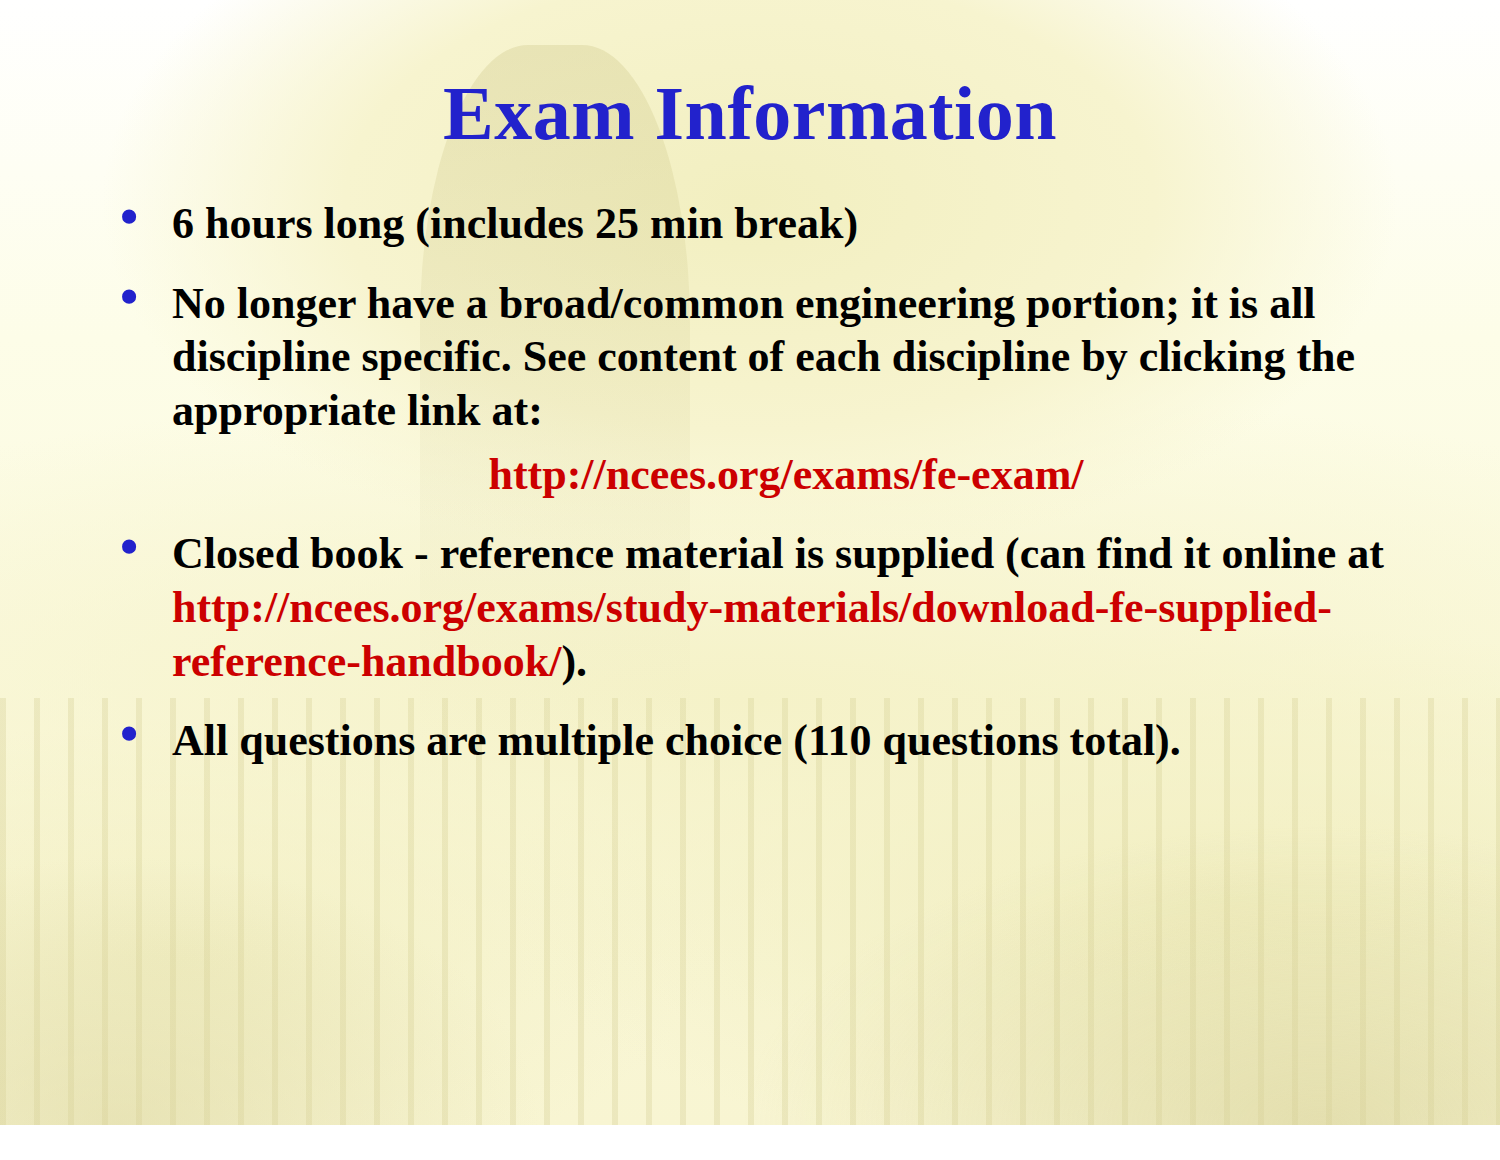Exam Information
6 hours long (includes 25 min break)
No longer have a broad/common engineering portion; it is all discipline specific. See content of each discipline by clicking the appropriate link at: http://ncees.org/exams/fe-exam/
Closed book - reference material is supplied (can find it online at http://ncees.org/exams/study-materials/download-fe-supplied-reference-handbook/).
All questions are multiple choice (110 questions total).